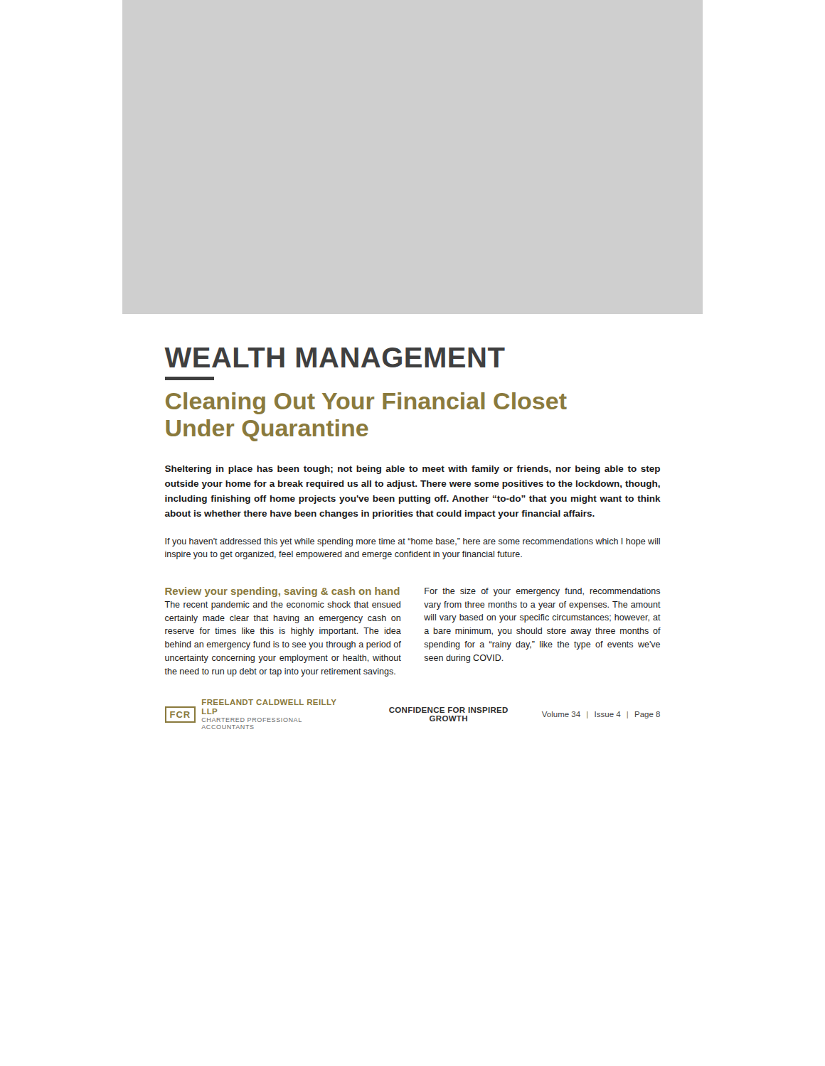WEALTH MANAGEMENT
Cleaning Out Your Financial Closet
Under Quarantine
Sheltering in place has been tough; not being able to meet with family or friends, nor being able to step outside your home for a break required us all to adjust. There were some positives to the lockdown, though, including finishing off home projects you've been putting off. Another “to-do” that you might want to think about is whether there have been changes in priorities that could impact your financial affairs.
If you haven't addressed this yet while spending more time at “home base,” here are some recommendations which I hope will inspire you to get organized, feel empowered and emerge confident in your financial future.
Review your spending, saving & cash on hand
The recent pandemic and the economic shock that ensued certainly made clear that having an emergency cash on reserve for times like this is highly important. The idea behind an emergency fund is to see you through a period of uncertainty concerning your employment or health, without the need to run up debt or tap into your retirement savings.
For the size of your emergency fund, recommendations vary from three months to a year of expenses. The amount will vary based on your specific circumstances; however, at a bare minimum, you should store away three months of spending for a “rainy day,” like the type of events we've seen during COVID.
FCR
FREELANDT CALDWELL REILLY LLP
CHARTERED PROFESSIONAL ACCOUNTANTS
CONFIDENCE FOR INSPIRED GROWTH
Volume 34 | Issue 4 | Page 8